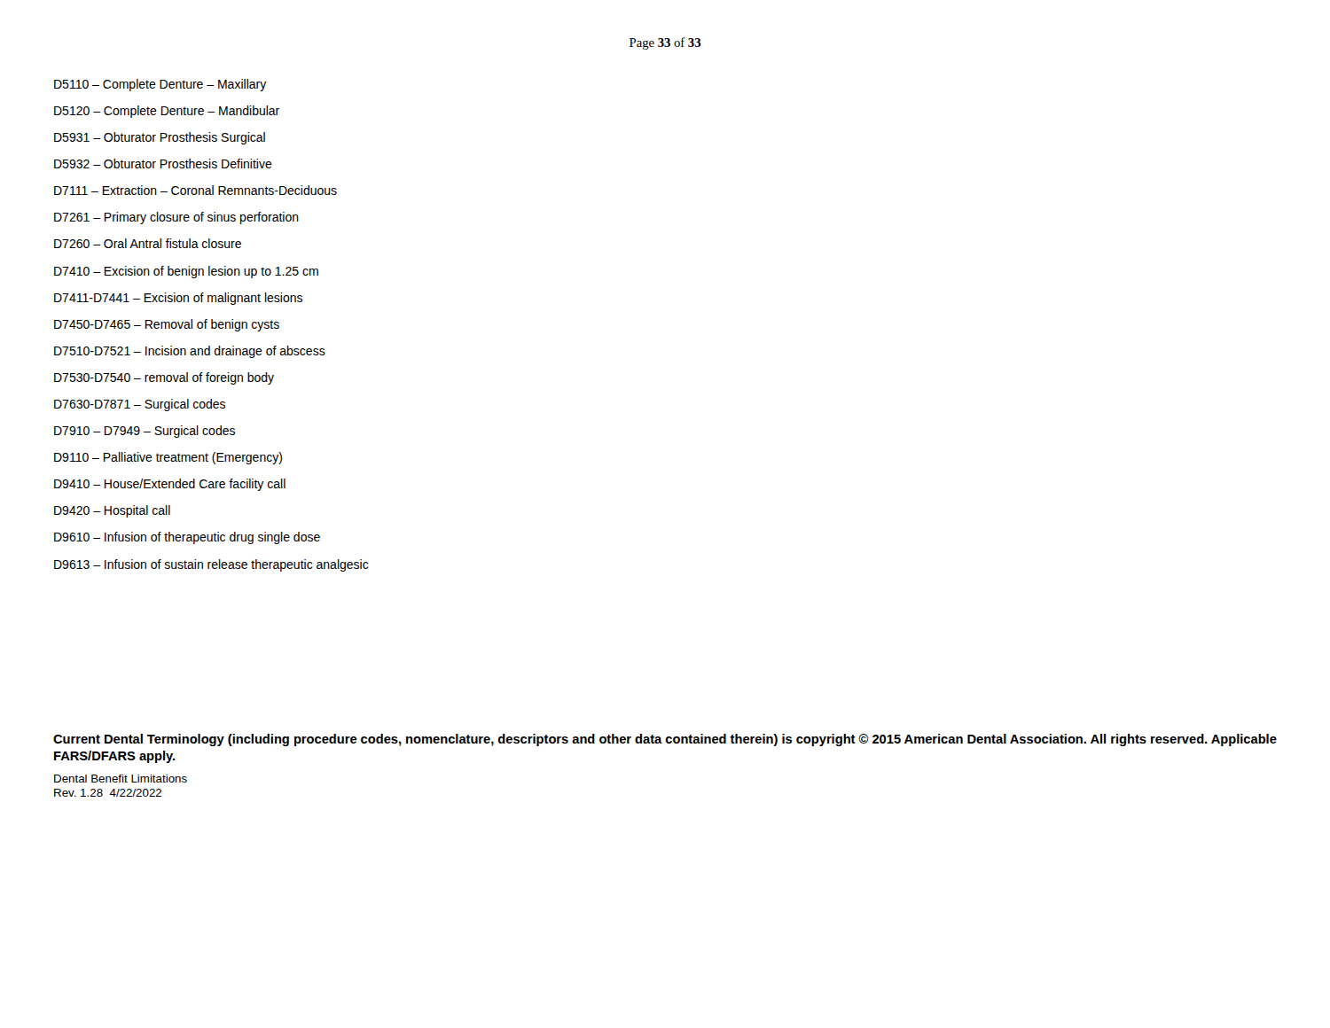Page 33 of 33
D5110 – Complete Denture – Maxillary
D5120 – Complete Denture – Mandibular
D5931 – Obturator Prosthesis Surgical
D5932 – Obturator Prosthesis Definitive
D7111 – Extraction – Coronal Remnants-Deciduous
D7261 – Primary closure of sinus perforation
D7260 – Oral Antral fistula closure
D7410 – Excision of benign lesion up to 1.25 cm
D7411-D7441 – Excision of malignant lesions
D7450-D7465 – Removal of benign cysts
D7510-D7521 – Incision and drainage of abscess
D7530-D7540 – removal of foreign body
D7630-D7871 – Surgical codes
D7910 – D7949 – Surgical codes
D9110 – Palliative treatment (Emergency)
D9410 – House/Extended Care facility call
D9420 – Hospital call
D9610 – Infusion of therapeutic drug single dose
D9613 – Infusion of sustain release therapeutic analgesic
Current Dental Terminology (including procedure codes, nomenclature, descriptors and other data contained therein) is copyright © 2015 American Dental Association. All rights reserved. Applicable FARS/DFARS apply.
Dental Benefit Limitations
Rev. 1.28 4/22/2022